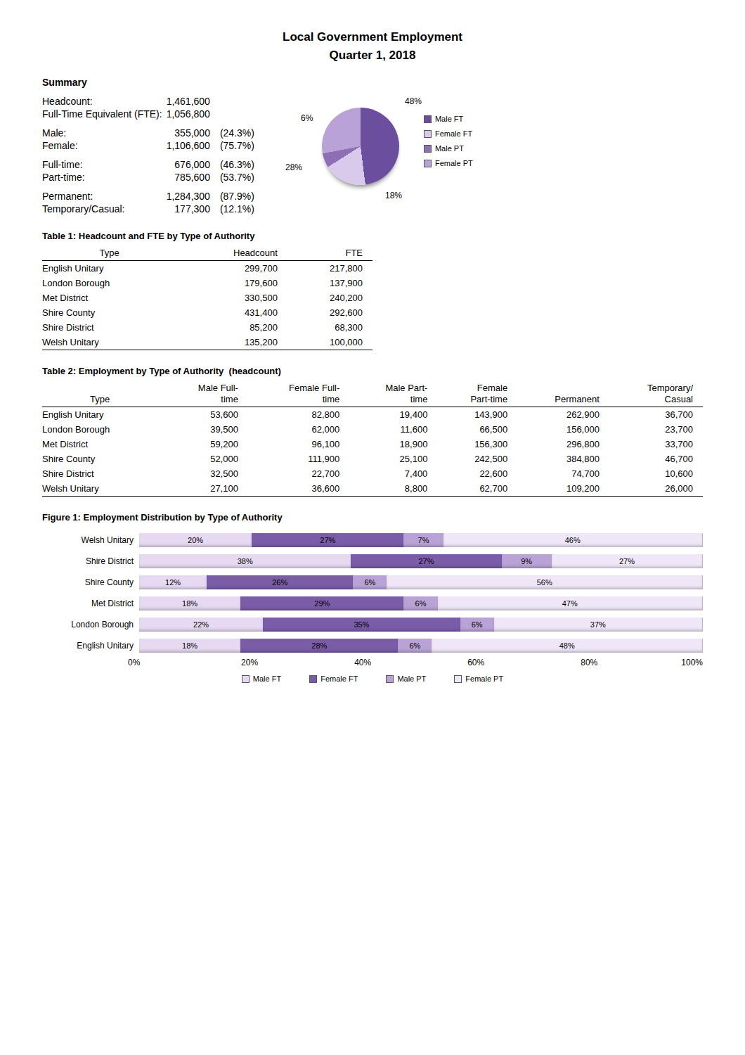Local Government Employment
Quarter 1, 2018
Summary
| Headcount: | 1,461,600 | |
| Full-Time Equivalent (FTE): | 1,056,800 | |
| Male: | 355,000 | (24.3%) |
| Female: | 1,106,600 | (75.7%) |
| Full-time: | 676,000 | (46.3%) |
| Part-time: | 785,600 | (53.7%) |
| Permanent: | 1,284,300 | (87.9%) |
| Temporary/Casual: | 177,300 | (12.1%) |
48%
18%
28%
6%
Male FT
Female FT
Male PT
Female PT
Table 1: Headcount and FTE by Type of Authority
| Type | Headcount | FTE |
| --- | --- | --- |
| English Unitary | 299,700 | 217,800 |
| London Borough | 179,600 | 137,900 |
| Met District | 330,500 | 240,200 |
| Shire County | 431,400 | 292,600 |
| Shire District | 85,200 | 68,300 |
| Welsh Unitary | 135,200 | 100,000 |
Table 2: Employment by Type of Authority (headcount)
| Type | Male Full- time | Female Full- time | Male Part- time | Female Part-time | Permanent | Temporary/ Casual |
| --- | --- | --- | --- | --- | --- | --- |
| English Unitary | 53,600 | 82,800 | 19,400 | 143,900 | 262,900 | 36,700 |
| London Borough | 39,500 | 62,000 | 11,600 | 66,500 | 156,000 | 23,700 |
| Met District | 59,200 | 96,100 | 18,900 | 156,300 | 296,800 | 33,700 |
| Shire County | 52,000 | 111,900 | 25,100 | 242,500 | 384,800 | 46,700 |
| Shire District | 32,500 | 22,700 | 7,400 | 22,600 | 74,700 | 10,600 |
| Welsh Unitary | 27,100 | 36,600 | 8,800 | 62,700 | 109,200 | 26,000 |
Figure 1: Employment Distribution by Type of Authority
Welsh Unitary
20%
27%
7%
46%
Shire District
38%
27%
9%
27%
Shire County
12%
26%
6%
56%
Met District
18%
29%
6%
47%
London Borough
22%
35%
6%
37%
English Unitary
18%
28%
6%
48%
0%
20%
40%
60%
80%
100%
Male FT
Female FT
Male PT
Female PT